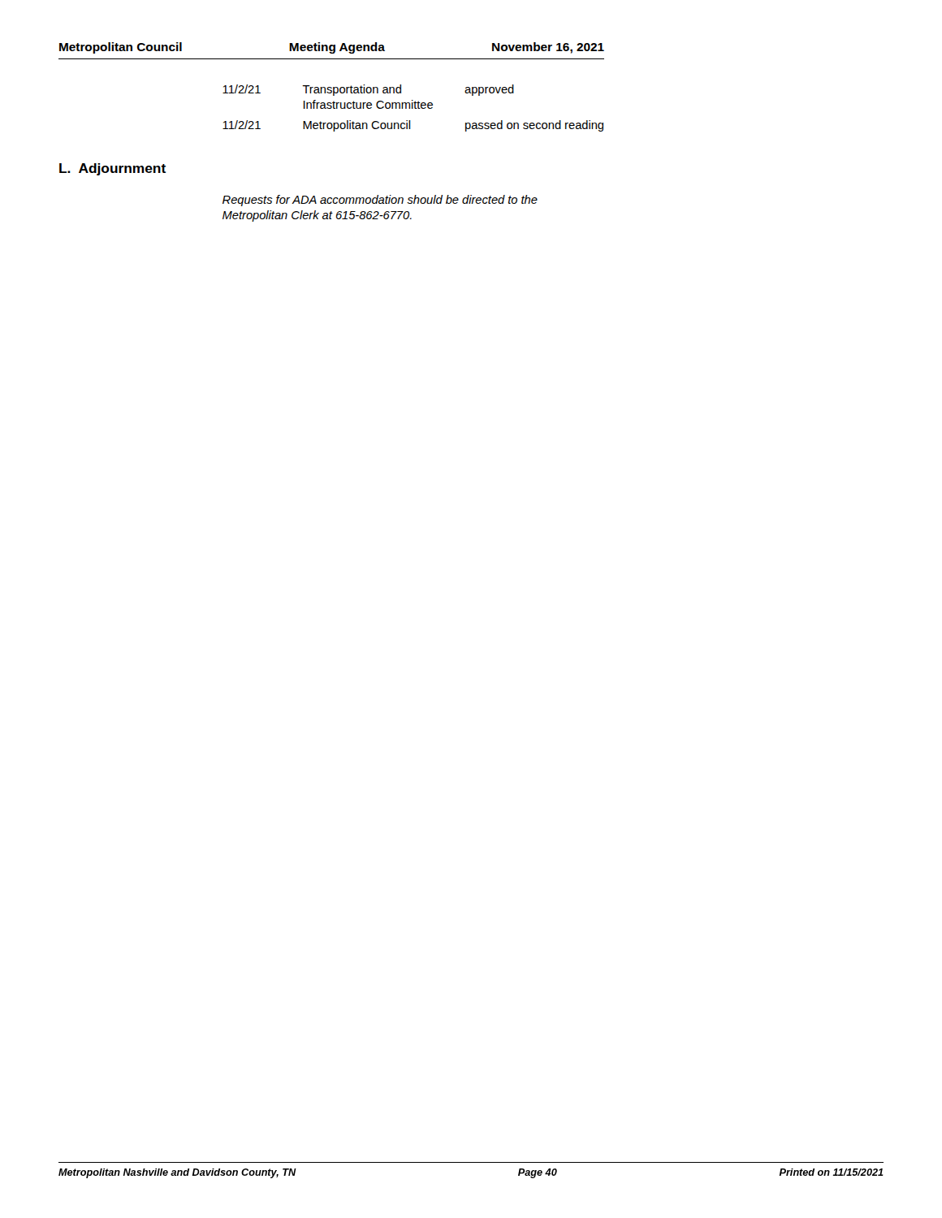Metropolitan Council
Meeting Agenda
November 16, 2021
| 11/2/21 | Transportation and Infrastructure Committee | approved |
| 11/2/21 | Metropolitan Council | passed on second reading |
L. Adjournment
Requests for ADA accommodation should be directed to the Metropolitan Clerk at 615-862-6770.
Metropolitan Nashville and Davidson County, TN
Page 40
Printed on 11/15/2021